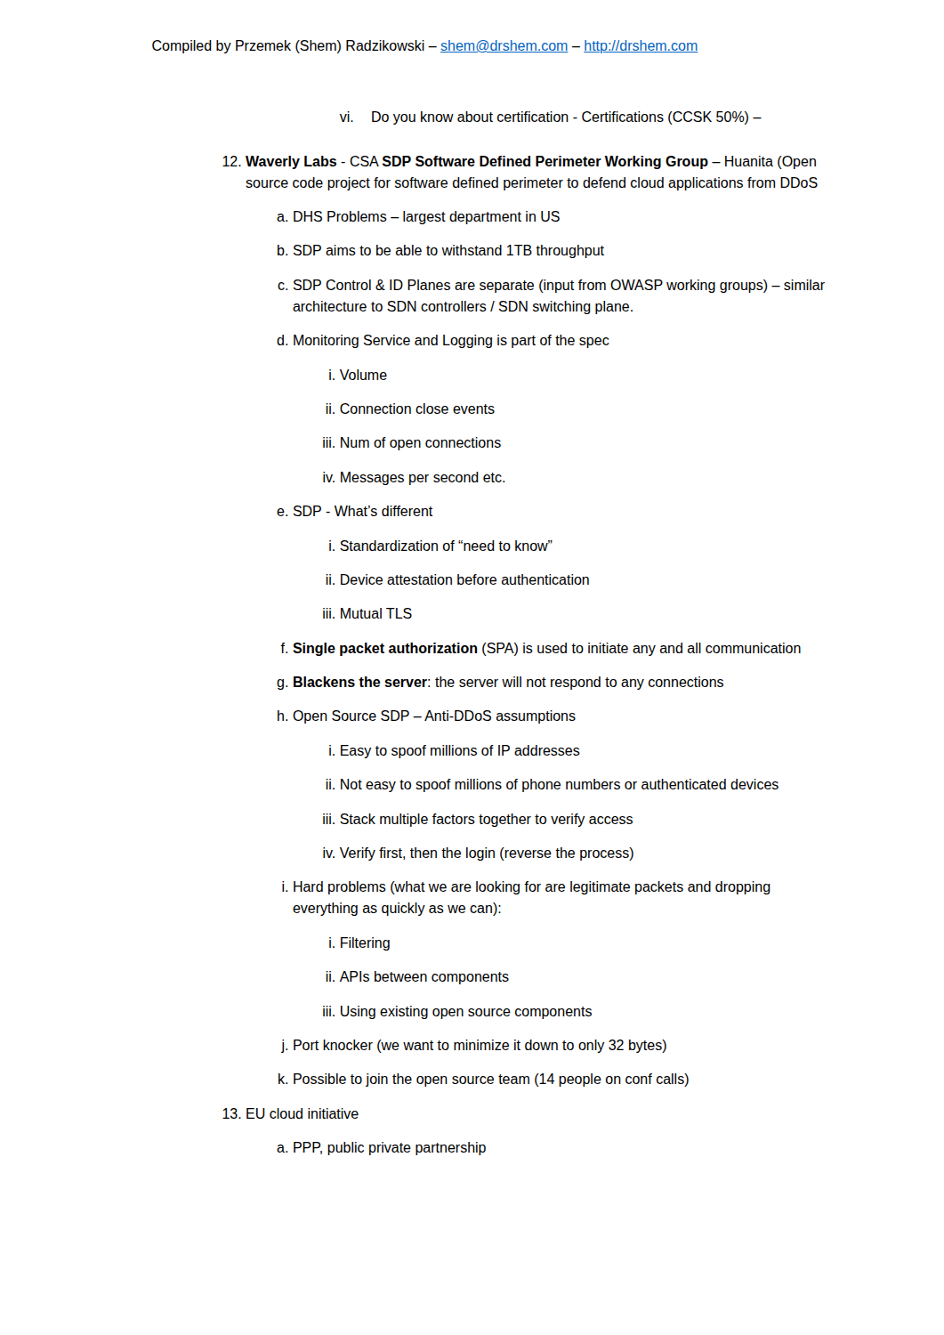Compiled by Przemek (Shem) Radzikowski – shem@drshem.com – http://drshem.com
Do you know about certification - Certifications (CCSK 50%) –
Waverly Labs - CSA SDP Software Defined Perimeter Working Group – Huanita (Open source code project for software defined perimeter to defend cloud applications from DDoS
DHS Problems – largest department in US
SDP aims to be able to withstand 1TB throughput
SDP Control & ID Planes are separate (input from OWASP working groups) – similar architecture to SDN controllers / SDN switching plane.
Monitoring Service and Logging is part of the spec
Volume
Connection close events
Num of open connections
Messages per second etc.
SDP - What’s different
Standardization of “need to know”
Device attestation before authentication
Mutual TLS
Single packet authorization (SPA) is used to initiate any and all communication
Blackens the server: the server will not respond to any connections
Open Source SDP – Anti-DDoS assumptions
Easy to spoof millions of IP addresses
Not easy to spoof millions of phone numbers or authenticated devices
Stack multiple factors together to verify access
Verify first, then the login (reverse the process)
Hard problems (what we are looking for are legitimate packets and dropping everything as quickly as we can):
Filtering
APIs between components
Using existing open source components
Port knocker (we want to minimize it down to only 32 bytes)
Possible to join the open source team (14 people on conf calls)
EU cloud initiative
PPP, public private partnership